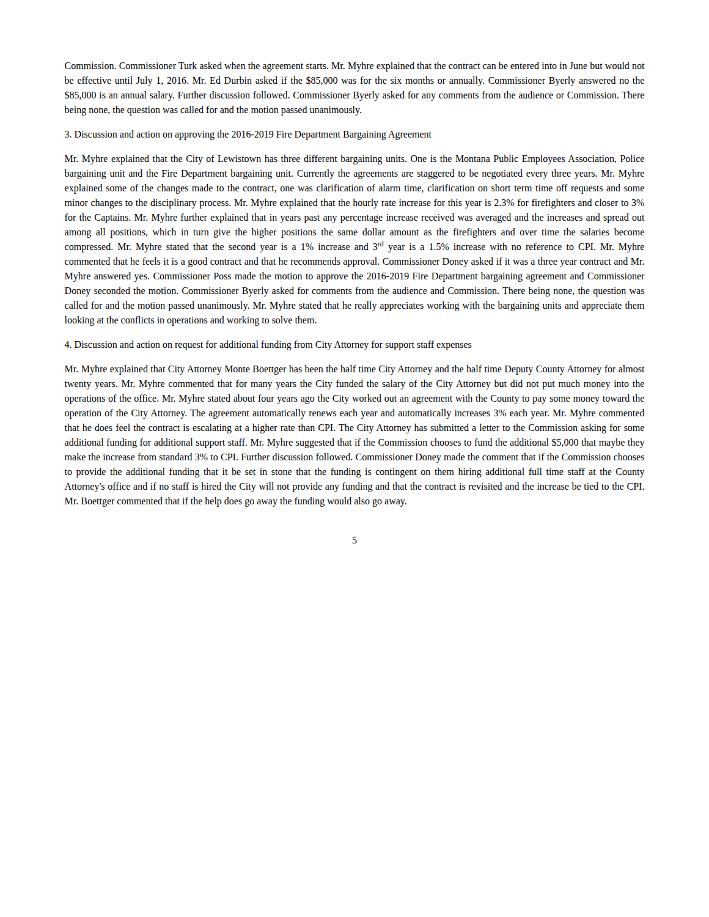Commission. Commissioner Turk asked when the agreement starts. Mr. Myhre explained that the contract can be entered into in June but would not be effective until July 1, 2016. Mr. Ed Durbin asked if the $85,000 was for the six months or annually. Commissioner Byerly answered no the $85,000 is an annual salary. Further discussion followed. Commissioner Byerly asked for any comments from the audience or Commission. There being none, the question was called for and the motion passed unanimously.
3. Discussion and action on approving the 2016-2019 Fire Department Bargaining Agreement
Mr. Myhre explained that the City of Lewistown has three different bargaining units. One is the Montana Public Employees Association, Police bargaining unit and the Fire Department bargaining unit. Currently the agreements are staggered to be negotiated every three years. Mr. Myhre explained some of the changes made to the contract, one was clarification of alarm time, clarification on short term time off requests and some minor changes to the disciplinary process. Mr. Myhre explained that the hourly rate increase for this year is 2.3% for firefighters and closer to 3% for the Captains. Mr. Myhre further explained that in years past any percentage increase received was averaged and the increases and spread out among all positions, which in turn give the higher positions the same dollar amount as the firefighters and over time the salaries become compressed. Mr. Myhre stated that the second year is a 1% increase and 3rd year is a 1.5% increase with no reference to CPI. Mr. Myhre commented that he feels it is a good contract and that he recommends approval. Commissioner Doney asked if it was a three year contract and Mr. Myhre answered yes. Commissioner Poss made the motion to approve the 2016-2019 Fire Department bargaining agreement and Commissioner Doney seconded the motion. Commissioner Byerly asked for comments from the audience and Commission. There being none, the question was called for and the motion passed unanimously. Mr. Myhre stated that he really appreciates working with the bargaining units and appreciate them looking at the conflicts in operations and working to solve them.
4. Discussion and action on request for additional funding from City Attorney for support staff expenses
Mr. Myhre explained that City Attorney Monte Boettger has been the half time City Attorney and the half time Deputy County Attorney for almost twenty years. Mr. Myhre commented that for many years the City funded the salary of the City Attorney but did not put much money into the operations of the office. Mr. Myhre stated about four years ago the City worked out an agreement with the County to pay some money toward the operation of the City Attorney. The agreement automatically renews each year and automatically increases 3% each year. Mr. Myhre commented that he does feel the contract is escalating at a higher rate than CPI. The City Attorney has submitted a letter to the Commission asking for some additional funding for additional support staff. Mr. Myhre suggested that if the Commission chooses to fund the additional $5,000 that maybe they make the increase from standard 3% to CPI. Further discussion followed. Commissioner Doney made the comment that if the Commission chooses to provide the additional funding that it be set in stone that the funding is contingent on them hiring additional full time staff at the County Attorney's office and if no staff is hired the City will not provide any funding and that the contract is revisited and the increase be tied to the CPI. Mr. Boettger commented that if the help does go away the funding would also go away.
5